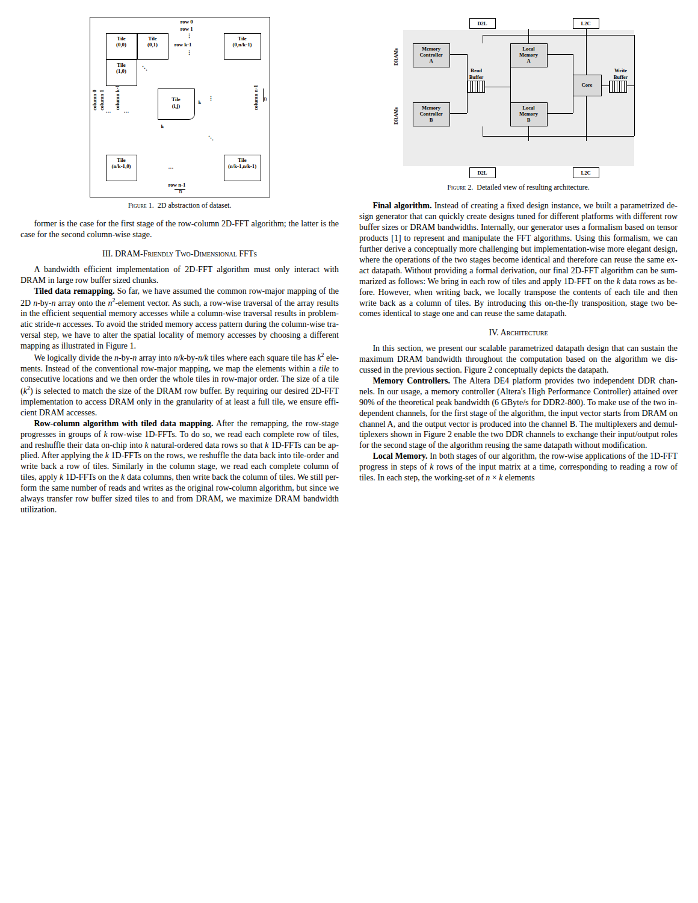row 0
row 1
⋮
row k-1
⋮
column 0
column 1
…
column k-1
…
column n-1
row n-1
Tile
(0,0)
Tile
(0,1)
Tile
(0,n/k-1)
Tile
(1,0)
Tile
(n/k-1,0)
Tile
(n/k-1,n/k-1)
Tile
(i,j)
⋱
⋮
⋱
…
k
k
n
n
Figure 1. 2D abstraction of dataset.
former is the case for the first stage of the row-column 2D-FFT algorithm; the latter is the case for the second column-wise stage.
III. DRAM-Friendly Two-Dimensional FFTs
A bandwidth efficient implementation of 2D-FFT algorithm must only interact with DRAM in large row buffer sized chunks.
Tiled data remapping. So far, we have assumed the common row-major mapping of the 2D n-by-n array onto the n2-element vector. As such, a row-wise traversal of the array results in the efficient sequential memory accesses while a column-wise traversal results in problematic stride-n accesses. To avoid the strided memory access pattern during the column-wise traversal step, we have to alter the spatial locality of memory accesses by choosing a different mapping as illustrated in Figure 1.
We logically divide the n-by-n array into n/k-by-n/k tiles where each square tile has k2 elements. Instead of the conventional row-major mapping, we map the elements within a tile to consecutive locations and we then order the whole tiles in row-major order. The size of a tile (k2) is selected to match the size of the DRAM row buffer. By requiring our desired 2D-FFT implementation to access DRAM only in the granularity of at least a full tile, we ensure efficient DRAM accesses.
Row-column algorithm with tiled data mapping. After the remapping, the row-stage progresses in groups of k row-wise 1D-FFTs. To do so, we read each complete row of tiles, and reshuffle their data on-chip into k natural-ordered data rows so that k 1D-FFTs can be applied. After applying the k 1D-FFTs on the rows, we reshuffle the data back into tile-order and write back a row of tiles. Similarly in the column stage, we read each complete column of tiles, apply k 1D-FFTs on the k data columns, then write back the column of tiles. We still perform the same number of reads and writes as the original row-column algorithm, but since we always transfer row buffer sized tiles to and from DRAM, we maximize DRAM bandwidth utilization.
D2L
L2C
D2L
L2C
DRAMs
DRAMs
Memory
Controller
A
Memory
Controller
B
Local
Memory
A
Local
Memory
B
Core
Read
Buffer
Write
Buffer
Figure 2. Detailed view of resulting architecture.
Final algorithm. Instead of creating a fixed design instance, we built a parametrized design generator that can quickly create designs tuned for different platforms with different row buffer sizes or DRAM bandwidths. Internally, our generator uses a formalism based on tensor products [1] to represent and manipulate the FFT algorithms. Using this formalism, we can further derive a conceptually more challenging but implementation-wise more elegant design, where the operations of the two stages become identical and therefore can reuse the same exact datapath. Without providing a formal derivation, our final 2D-FFT algorithm can be summarized as follows: We bring in each row of tiles and apply 1D-FFT on the k data rows as before. However, when writing back, we locally transpose the contents of each tile and then write back as a column of tiles. By introducing this on-the-fly transposition, stage two becomes identical to stage one and can reuse the same datapath.
IV. Architecture
In this section, we present our scalable parametrized datapath design that can sustain the maximum DRAM bandwidth throughout the computation based on the algorithm we discussed in the previous section. Figure 2 conceptually depicts the datapath.
Memory Controllers. The Altera DE4 platform provides two independent DDR channels. In our usage, a memory controller (Altera's High Performance Controller) attained over 90% of the theoretical peak bandwidth (6 GByte/s for DDR2-800). To make use of the two independent channels, for the first stage of the algorithm, the input vector starts from DRAM on channel A, and the output vector is produced into the channel B. The multiplexers and demultiplexers shown in Figure 2 enable the two DDR channels to exchange their input/output roles for the second stage of the algorithm reusing the same datapath without modification.
Local Memory. In both stages of our algorithm, the row-wise applications of the 1D-FFT progress in steps of k rows of the input matrix at a time, corresponding to reading a row of tiles. In each step, the working-set of n × k elements